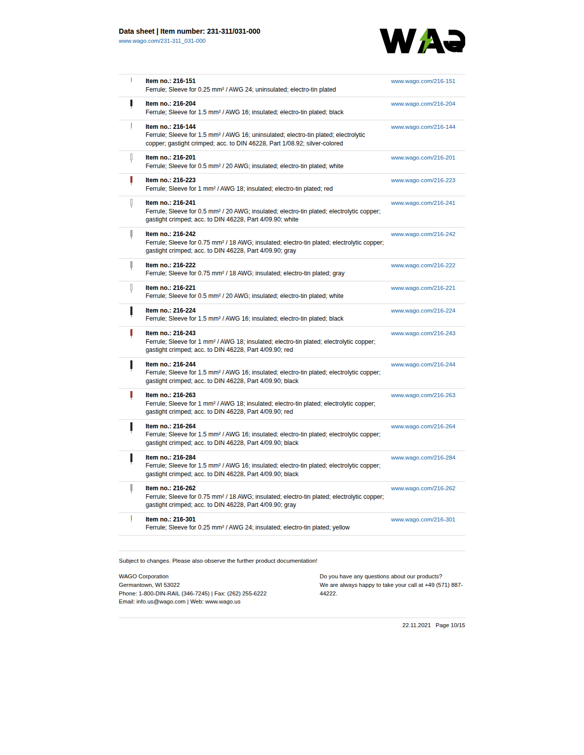Data sheet | Item number: 231-311/031-000
www.wago.com/231-311_031-000
WAGO
| | Item no.: 216-151 Ferrule; Sleeve for 0.25 mm² / AWG 24; uninsulated; electro-tin plated | www.wago.com/216-151 |
| | Item no.: 216-204 Ferrule; Sleeve for 1.5 mm² / AWG 16; insulated; electro-tin plated; black | www.wago.com/216-204 |
| | Item no.: 216-144 Ferrule; Sleeve for 1.5 mm² / AWG 16; uninsulated; electro-tin plated; electrolytic copper; gastight crimped; acc. to DIN 46228, Part 1/08.92; silver-colored | www.wago.com/216-144 |
| | Item no.: 216-201 Ferrule; Sleeve for 0.5 mm² / 20 AWG; insulated; electro-tin plated; white | www.wago.com/216-201 |
| | Item no.: 216-223 Ferrule; Sleeve for 1 mm² / AWG 18; insulated; electro-tin plated; red | www.wago.com/216-223 |
| | Item no.: 216-241 Ferrule; Sleeve for 0.5 mm² / 20 AWG; insulated; electro-tin plated; electrolytic copper; gastight crimped; acc. to DIN 46228, Part 4/09.90; white | www.wago.com/216-241 |
| | Item no.: 216-242 Ferrule; Sleeve for 0.75 mm² / 18 AWG; insulated; electro-tin plated; electrolytic copper; gastight crimped; acc. to DIN 46228, Part 4/09.90; gray | www.wago.com/216-242 |
| | Item no.: 216-222 Ferrule; Sleeve for 0.75 mm² / 18 AWG; insulated; electro-tin plated; gray | www.wago.com/216-222 |
| | Item no.: 216-221 Ferrule; Sleeve for 0.5 mm² / 20 AWG; insulated; electro-tin plated; white | www.wago.com/216-221 |
| | Item no.: 216-224 Ferrule; Sleeve for 1.5 mm² / AWG 16; insulated; electro-tin plated; black | www.wago.com/216-224 |
| | Item no.: 216-243 Ferrule; Sleeve for 1 mm² / AWG 18; insulated; electro-tin plated; electrolytic copper; gastight crimped; acc. to DIN 46228, Part 4/09.90; red | www.wago.com/216-243 |
| | Item no.: 216-244 Ferrule; Sleeve for 1.5 mm² / AWG 16; insulated; electro-tin plated; electrolytic copper; gastight crimped; acc. to DIN 46228, Part 4/09.90; black | www.wago.com/216-244 |
| | Item no.: 216-263 Ferrule; Sleeve for 1 mm² / AWG 18; insulated; electro-tin plated; electrolytic copper; gastight crimped; acc. to DIN 46228, Part 4/09.90; red | www.wago.com/216-263 |
| | Item no.: 216-264 Ferrule; Sleeve for 1.5 mm² / AWG 16; insulated; electro-tin plated; electrolytic copper; gastight crimped; acc. to DIN 46228, Part 4/09.90; black | www.wago.com/216-264 |
| | Item no.: 216-284 Ferrule; Sleeve for 1.5 mm² / AWG 16; insulated; electro-tin plated; electrolytic copper; gastight crimped; acc. to DIN 46228, Part 4/09.90; black | www.wago.com/216-284 |
| | Item no.: 216-262 Ferrule; Sleeve for 0.75 mm² / 18 AWG; insulated; electro-tin plated; electrolytic copper; gastight crimped; acc. to DIN 46228, Part 4/09.90; gray | www.wago.com/216-262 |
| | Item no.: 216-301 Ferrule; Sleeve for 0.25 mm² / AWG 24; insulated; electro-tin plated; yellow | www.wago.com/216-301 |
Subject to changes. Please also observe the further product documentation!
WAGO Corporation
Germantown, WI 53022
Phone: 1-800-DIN-RAIL (346-7245) | Fax: (262) 255-6222
Email: info.us@wago.com | Web: www.wago.us
Do you have any questions about our products?
We are always happy to take your call at +49 (571) 887-44222.
22.11.2021 Page 10/15